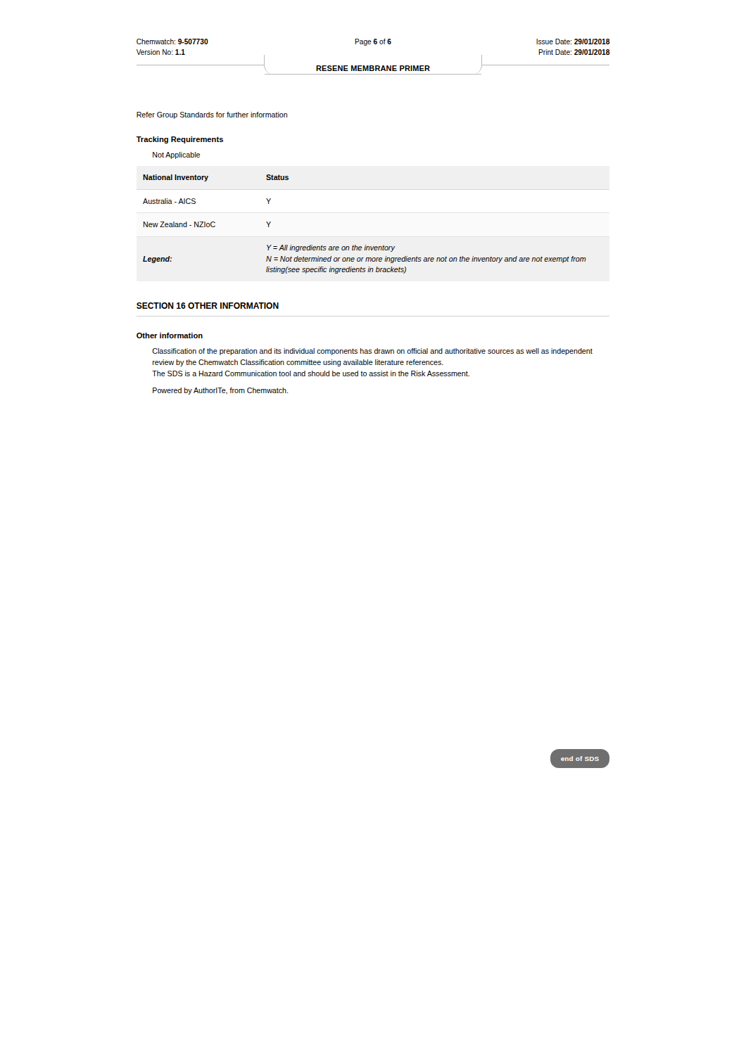Chemwatch: 9-507730
Version No: 1.1
Page 6 of 6
RESENE MEMBRANE PRIMER
Issue Date: 29/01/2018
Print Date: 29/01/2018
Refer Group Standards for further information
Tracking Requirements
Not Applicable
| National Inventory | Status |
| --- | --- |
| Australia - AICS | Y |
| New Zealand - NZIoC | Y |
| Legend: | Y = All ingredients are on the inventory N = Not determined or one or more ingredients are not on the inventory and are not exempt from listing(see specific ingredients in brackets) |
SECTION 16 OTHER INFORMATION
Other information
Classification of the preparation and its individual components has drawn on official and authoritative sources as well as independent review by the Chemwatch Classification committee using available literature references.
The SDS is a Hazard Communication tool and should be used to assist in the Risk Assessment.
Powered by AuthorITe, from Chemwatch.
end of SDS